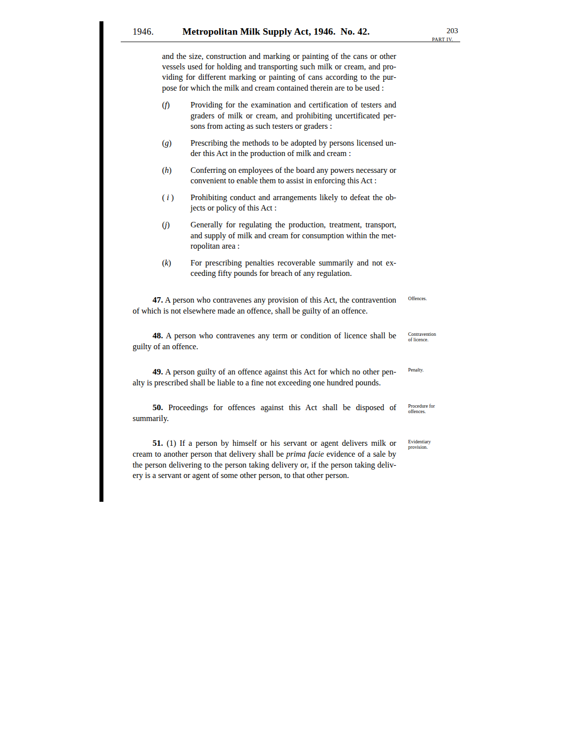1946. Metropolitan Milk Supply Act, 1946. No. 42.
203
PART IV.
and the size, construction and marking or painting of the cans or other vessels used for holding and transporting such milk or cream, and providing for different marking or painting of cans according to the purpose for which the milk and cream contained therein are to be used :
(f) Providing for the examination and certification of testers and graders of milk or cream, and prohibiting uncertificated persons from acting as such testers or graders :
(g) Prescribing the methods to be adopted by persons licensed under this Act in the production of milk and cream :
(h) Conferring on employees of the board any powers necessary or convenient to enable them to assist in enforcing this Act :
( i ) Prohibiting conduct and arrangements likely to defeat the objects or policy of this Act :
(j) Generally for regulating the production, treatment, transport, and supply of milk and cream for consumption within the metropolitan area :
(k) For prescribing penalties recoverable summarily and not exceeding fifty pounds for breach of any regulation.
Offences. 47. A person who contravenes any provision of this Act, the contravention of which is not elsewhere made an offence, shall be guilty of an offence.
Contravention
of licence. 48. A person who contravenes any term or condition of licence shall be guilty of an offence.
Penalty. 49. A person guilty of an offence against this Act for which no other penalty is prescribed shall be liable to a fine not exceeding one hundred pounds.
Procedure for
offences. 50. Proceedings for offences against this Act shall be disposed of summarily.
Evidentiary
provision. 51. (1) If a person by himself or his servant or agent delivers milk or cream to another person that delivery shall be prima facie evidence of a sale by the person delivering to the person taking delivery or, if the person taking delivery is a servant or agent of some other person, to that other person.